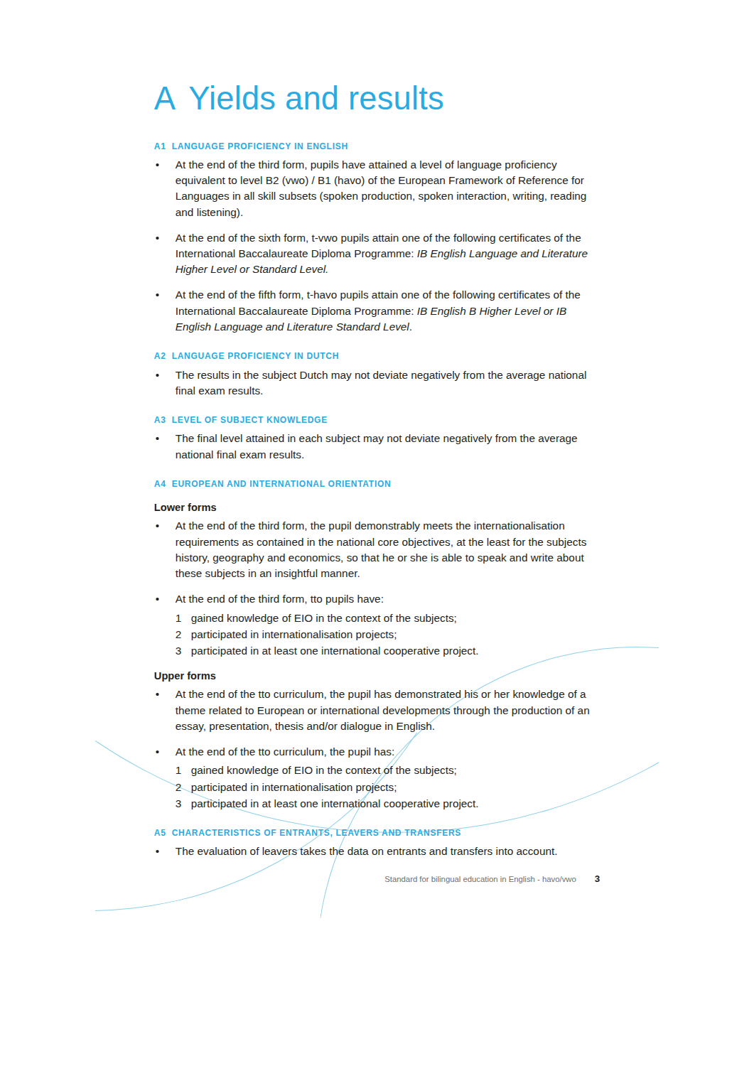AYields and results
A1 Language proficiency in English
At the end of the third form, pupils have attained a level of language proficiency equivalent to level B2 (vwo) / B1 (havo) of the European Framework of Reference for Languages in all skill subsets (spoken production, spoken interaction, writing, reading and listening).
At the end of the sixth form, t-vwo pupils attain one of the following certificates of the International Baccalaureate Diploma Programme: IB English Language and Literature Higher Level or Standard Level.
At the end of the fifth form, t-havo pupils attain one of the following certificates of the International Baccalaureate Diploma Programme: IB English B Higher Level or IB English Language and Literature Standard Level.
A2 Language proficiency in Dutch
The results in the subject Dutch may not deviate negatively from the average national final exam results.
A3 Level of subject knowledge
The final level attained in each subject may not deviate negatively from the average national final exam results.
A4 European and international orientation
Lower forms
At the end of the third form, the pupil demonstrably meets the internationalisation requirements as contained in the national core objectives, at the least for the subjects history, geography and economics, so that he or she is able to speak and write about these subjects in an insightful manner.
At the end of the third form, tto pupils have:
gained knowledge of EIO in the context of the subjects;
participated in internationalisation projects;
participated in at least one international cooperative project.
Upper forms
At the end of the tto curriculum, the pupil has demonstrated his or her knowledge of a theme related to European or international developments through the production of an essay, presentation, thesis and/or dialogue in English.
At the end of the tto curriculum, the pupil has:
gained knowledge of EIO in the context of the subjects;
participated in internationalisation projects;
participated in at least one international cooperative project.
A5 Characteristics of entrants, leavers and transfers
The evaluation of leavers takes the data on entrants and transfers into account.
Standard for bilingual education in English - havo/vwo 3